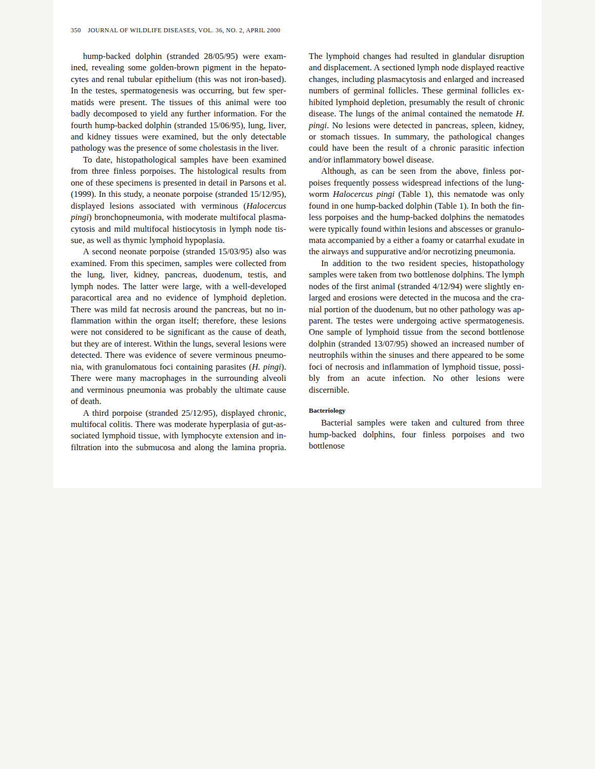350 Journal of Wildlife Diseases, Vol. 36, No. 2, April 2000
hump-backed dolphin (stranded 28/05/95) were examined, revealing some golden-brown pigment in the hepatocytes and renal tubular epithelium (this was not iron-based). In the testes, spermatogenesis was occurring, but few spermatids were present. The tissues of this animal were too badly decomposed to yield any further information. For the fourth hump-backed dolphin (stranded 15/06/95), lung, liver, and kidney tissues were examined, but the only detectable pathology was the presence of some cholestasis in the liver.
To date, histopathological samples have been examined from three finless porpoises. The histological results from one of these specimens is presented in detail in Parsons et al. (1999). In this study, a neonate porpoise (stranded 15/12/95), displayed lesions associated with verminous (Halocercus pingi) bronchopneumonia, with moderate multifocal plasmacytosis and mild multifocal histiocytosis in lymph node tissue, as well as thymic lymphoid hypoplasia.
A second neonate porpoise (stranded 15/03/95) also was examined. From this specimen, samples were collected from the lung, liver, kidney, pancreas, duodenum, testis, and lymph nodes. The latter were large, with a well-developed paracortical area and no evidence of lymphoid depletion. There was mild fat necrosis around the pancreas, but no inflammation within the organ itself; therefore, these lesions were not considered to be significant as the cause of death, but they are of interest. Within the lungs, several lesions were detected. There was evidence of severe verminous pneumonia, with granulomatous foci containing parasites (H. pingi). There were many macrophages in the surrounding alveoli and verminous pneumonia was probably the ultimate cause of death.
A third porpoise (stranded 25/12/95), displayed chronic, multifocal colitis. There was moderate hyperplasia of gut-associated lymphoid tissue, with lymphocyte extension and infiltration into the submucosa and along the lamina propria. The lymphoid changes had resulted in glandular disruption and displacement. A sectioned lymph node displayed reactive changes, including plasmacytosis and enlarged and increased numbers of germinal follicles. These germinal follicles exhibited lymphoid depletion, presumably the result of chronic disease. The lungs of the animal contained the nematode H. pingi. No lesions were detected in pancreas, spleen, kidney, or stomach tissues. In summary, the pathological changes could have been the result of a chronic parasitic infection and/or inflammatory bowel disease.
Although, as can be seen from the above, finless porpoises frequently possess widespread infections of the lungworm Halocercus pingi (Table 1), this nematode was only found in one hump-backed dolphin (Table 1). In both the finless porpoises and the hump-backed dolphins the nematodes were typically found within lesions and abscesses or granulomata accompanied by a either a foamy or catarrhal exudate in the airways and suppurative and/or necrotizing pneumonia.
In addition to the two resident species, histopathology samples were taken from two bottlenose dolphins. The lymph nodes of the first animal (stranded 4/12/94) were slightly enlarged and erosions were detected in the mucosa and the cranial portion of the duodenum, but no other pathology was apparent. The testes were undergoing active spermatogenesis. One sample of lymphoid tissue from the second bottlenose dolphin (stranded 13/07/95) showed an increased number of neutrophils within the sinuses and there appeared to be some foci of necrosis and inflammation of lymphoid tissue, possibly from an acute infection. No other lesions were discernible.
Bacteriology
Bacterial samples were taken and cultured from three hump-backed dolphins, four finless porpoises and two bottlenose